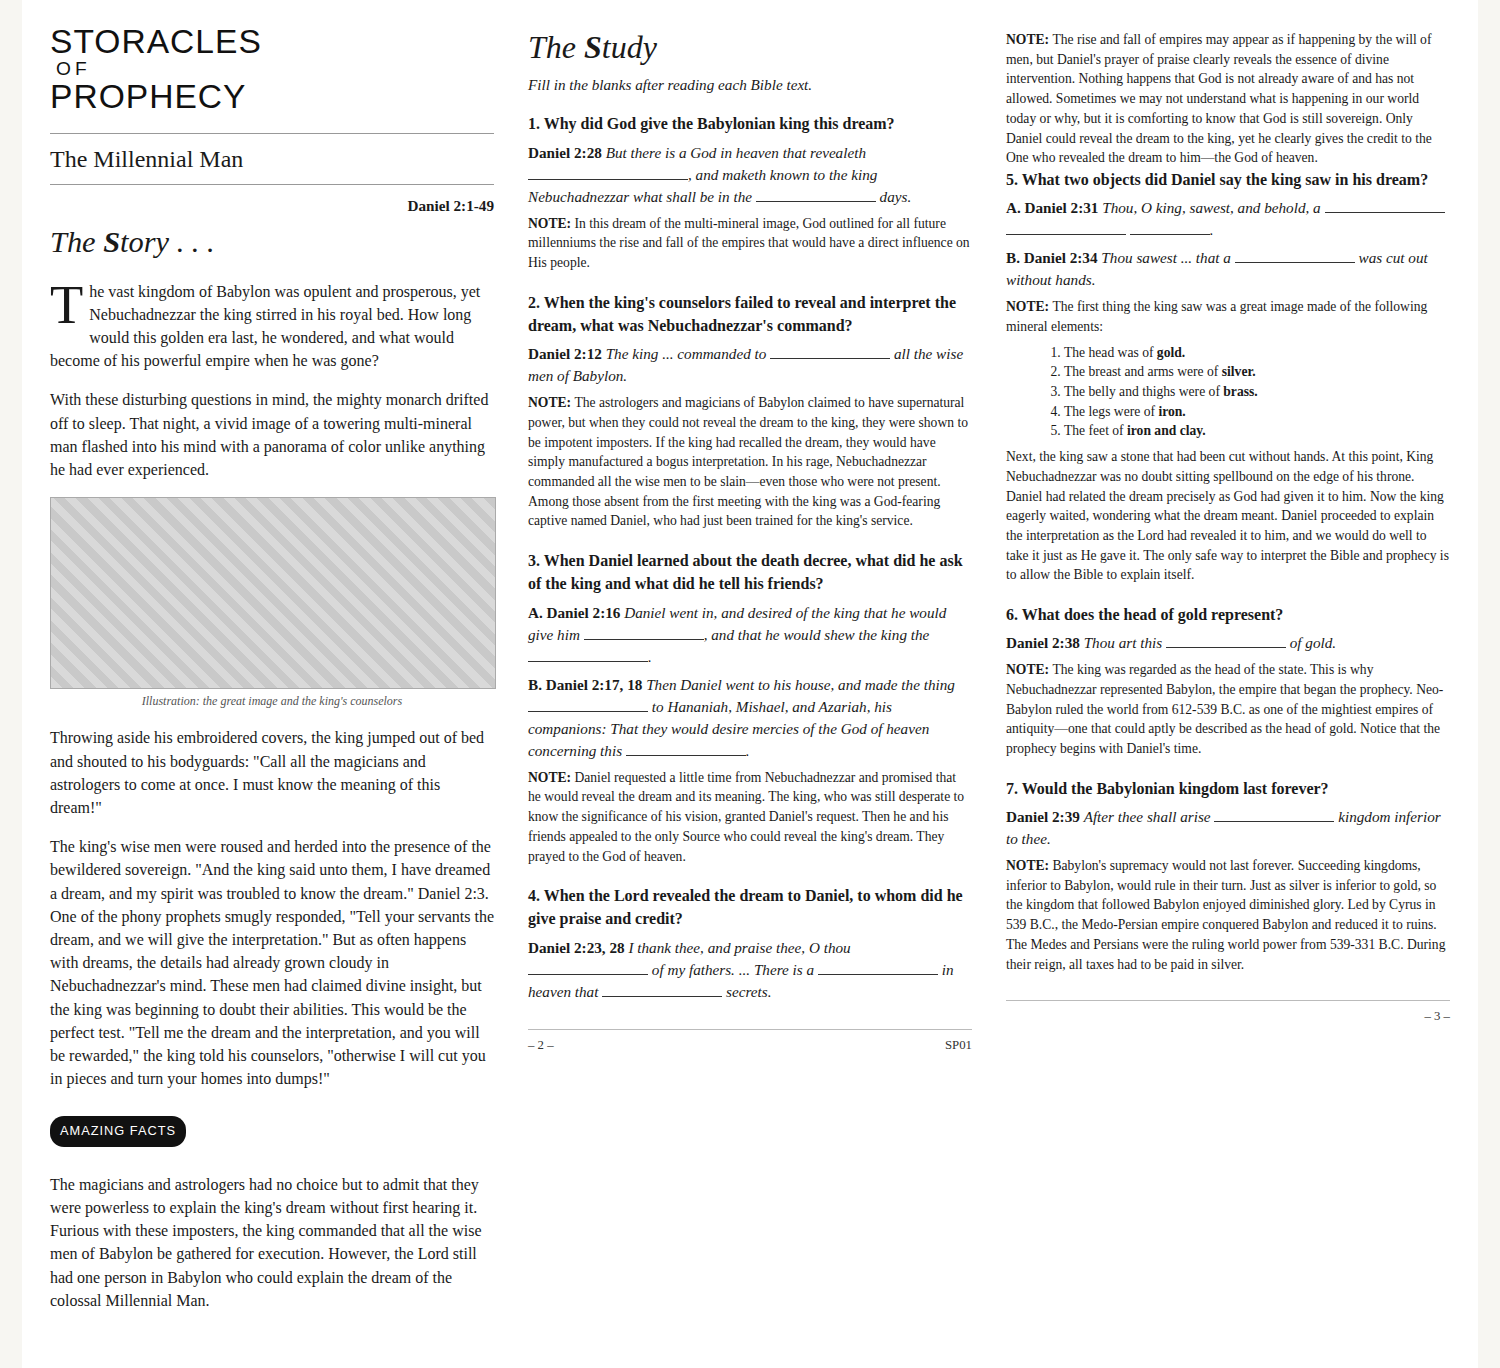Storacles of Prophecy
The Millennial Man
Daniel 2:1-49
The Story . . .
The vast kingdom of Babylon was opulent and prosperous, yet Nebuchadnezzar the king stirred in his royal bed. How long would this golden era last, he wondered, and what would become of his powerful empire when he was gone?
With these disturbing questions in mind, the mighty monarch drifted off to sleep. That night, a vivid image of a towering multi-mineral man flashed into his mind with a panorama of color unlike anything he had ever experienced.
Illustration: the great image and the king's counselors
Throwing aside his embroidered covers, the king jumped out of bed and shouted to his bodyguards: "Call all the magicians and astrologers to come at once. I must know the meaning of this dream!"
The king's wise men were roused and herded into the presence of the bewildered sovereign. "And the king said unto them, I have dreamed a dream, and my spirit was troubled to know the dream." Daniel 2:3. One of the phony prophets smugly responded, "Tell your servants the dream, and we will give the interpretation." But as often happens with dreams, the details had already grown cloudy in Nebuchadnezzar's mind. These men had claimed divine insight, but the king was beginning to doubt their abilities. This would be the perfect test. "Tell me the dream and the interpretation, and you will be rewarded," the king told his counselors, "otherwise I will cut you in pieces and turn your homes into dumps!"
Amazing Facts
The magicians and astrologers had no choice but to admit that they were powerless to explain the king's dream without first hearing it. Furious with these imposters, the king commanded that all the wise men of Babylon be gathered for execution. However, the Lord still had one person in Babylon who could explain the dream of the colossal Millennial Man.
The Study
Fill in the blanks after reading each Bible text.
Why did God give the Babylonian king this dream?
Daniel 2:28 But there is a God in heaven that revealeth , and maketh known to the king Nebuchadnezzar what shall be in the days.
In this dream of the multi-mineral image, God outlined for all future millenniums the rise and fall of the empires that would have a direct influence on His people.
When the king's counselors failed to reveal and interpret the dream, what was Nebuchadnezzar's command?
Daniel 2:12 The king ... commanded to all the wise men of Babylon.
The astrologers and magicians of Babylon claimed to have supernatural power, but when they could not reveal the dream to the king, they were shown to be impotent imposters. If the king had recalled the dream, they would have simply manufactured a bogus interpretation. In his rage, Nebuchadnezzar commanded all the wise men to be slain—even those who were not present. Among those absent from the first meeting with the king was a God-fearing captive named Daniel, who had just been trained for the king's service.
When Daniel learned about the death decree, what did he ask of the king and what did he tell his friends?
A. Daniel 2:16 Daniel went in, and desired of the king that he would give him , and that he would shew the king the .
B. Daniel 2:17, 18 Then Daniel went to his house, and made the thing to Hananiah, Mishael, and Azariah, his companions: That they would desire mercies of the God of heaven concerning this .
Daniel requested a little time from Nebuchadnezzar and promised that he would reveal the dream and its meaning. The king, who was still desperate to know the significance of his vision, granted Daniel's request. Then he and his friends appealed to the only Source who could reveal the king's dream. They prayed to the God of heaven.
When the Lord revealed the dream to Daniel, to whom did he give praise and credit?
Daniel 2:23, 28 I thank thee, and praise thee, O thou of my fathers. ... There is a in heaven that secrets.
– 2 – SP01
The rise and fall of empires may appear as if happening by the will of men, but Daniel's prayer of praise clearly reveals the essence of divine intervention. Nothing happens that God is not already aware of and has not allowed. Sometimes we may not understand what is happening in our world today or why, but it is comforting to know that God is still sovereign. Only Daniel could reveal the dream to the king, yet he clearly gives the credit to the One who revealed the dream to him—the God of heaven.
What two objects did Daniel say the king saw in his dream?
A. Daniel 2:31 Thou, O king, sawest, and behold, a .
B. Daniel 2:34 Thou sawest ... that a was cut out without hands.
The first thing the king saw was a great image made of the following mineral elements:
The head was of gold.
The breast and arms were of silver.
The belly and thighs were of brass.
The legs were of iron.
The feet of iron and clay.
Next, the king saw a stone that had been cut without hands. At this point, King Nebuchadnezzar was no doubt sitting spellbound on the edge of his throne. Daniel had related the dream precisely as God had given it to him. Now the king eagerly waited, wondering what the dream meant. Daniel proceeded to explain the interpretation as the Lord had revealed it to him, and we would do well to take it just as He gave it. The only safe way to interpret the Bible and prophecy is to allow the Bible to explain itself.
What does the head of gold represent?
Daniel 2:38 Thou art this of gold.
The king was regarded as the head of the state. This is why Nebuchadnezzar represented Babylon, the empire that began the prophecy. Neo-Babylon ruled the world from 612-539 B.C. as one of the mightiest empires of antiquity—one that could aptly be described as the head of gold. Notice that the prophecy begins with Daniel's time.
Would the Babylonian kingdom last forever?
Daniel 2:39 After thee shall arise kingdom inferior to thee.
Babylon's supremacy would not last forever. Succeeding kingdoms, inferior to Babylon, would rule in their turn. Just as silver is inferior to gold, so the kingdom that followed Babylon enjoyed diminished glory. Led by Cyrus in 539 B.C., the Medo-Persian empire conquered Babylon and reduced it to ruins. The Medes and Persians were the ruling world power from 539-331 B.C. During their reign, all taxes had to be paid in silver.
– 3 –